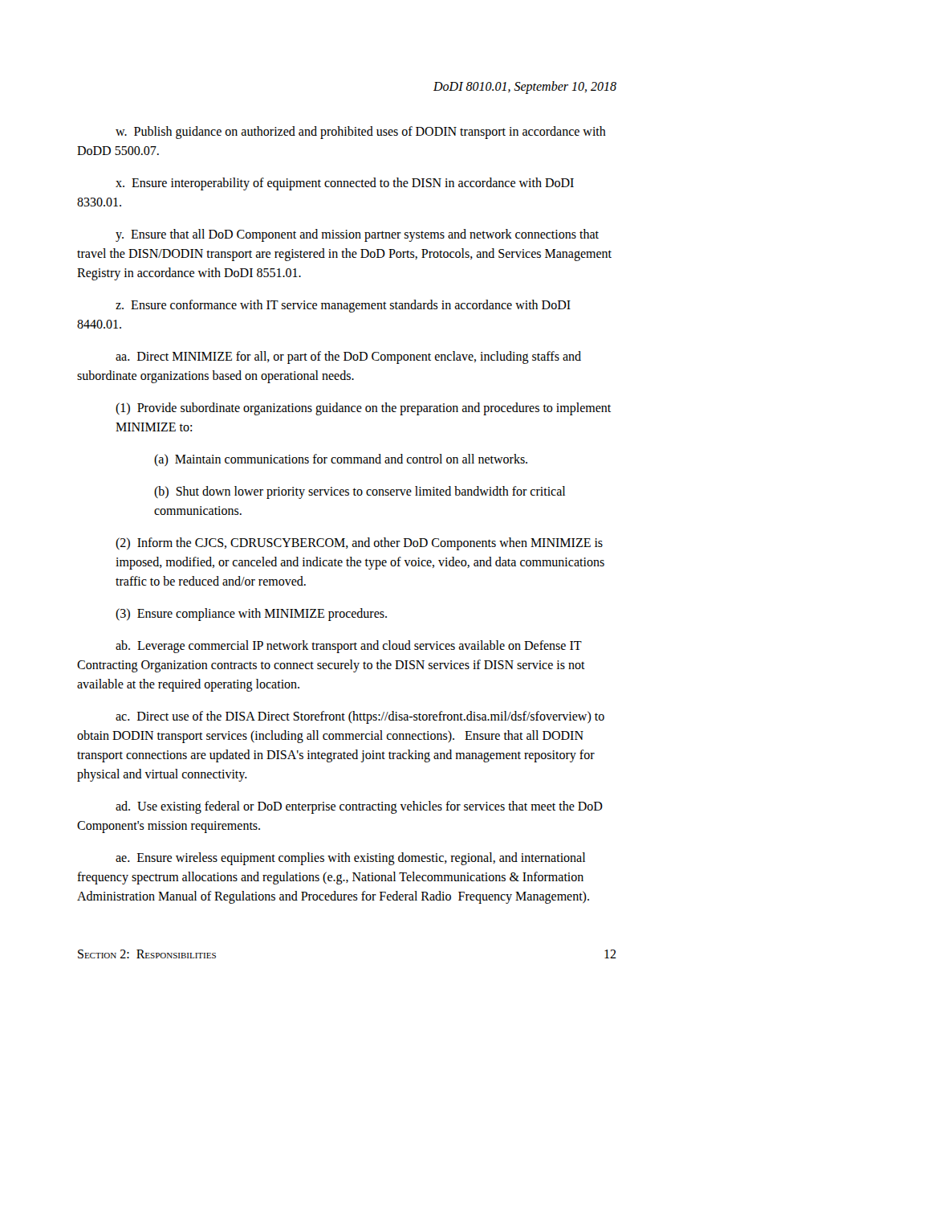DoDI 8010.01, September 10, 2018
w. Publish guidance on authorized and prohibited uses of DODIN transport in accordance with DoDD 5500.07.
x. Ensure interoperability of equipment connected to the DISN in accordance with DoDI 8330.01.
y. Ensure that all DoD Component and mission partner systems and network connections that travel the DISN/DODIN transport are registered in the DoD Ports, Protocols, and Services Management Registry in accordance with DoDI 8551.01.
z. Ensure conformance with IT service management standards in accordance with DoDI 8440.01.
aa. Direct MINIMIZE for all, or part of the DoD Component enclave, including staffs and subordinate organizations based on operational needs.
(1) Provide subordinate organizations guidance on the preparation and procedures to implement MINIMIZE to:
(a) Maintain communications for command and control on all networks.
(b) Shut down lower priority services to conserve limited bandwidth for critical communications.
(2) Inform the CJCS, CDRUSCYBERCOM, and other DoD Components when MINIMIZE is imposed, modified, or canceled and indicate the type of voice, video, and data communications traffic to be reduced and/or removed.
(3) Ensure compliance with MINIMIZE procedures.
ab. Leverage commercial IP network transport and cloud services available on Defense IT Contracting Organization contracts to connect securely to the DISN services if DISN service is not available at the required operating location.
ac. Direct use of the DISA Direct Storefront (https://disa-storefront.disa.mil/dsf/sfoverview) to obtain DODIN transport services (including all commercial connections). Ensure that all DODIN transport connections are updated in DISA's integrated joint tracking and management repository for physical and virtual connectivity.
ad. Use existing federal or DoD enterprise contracting vehicles for services that meet the DoD Component's mission requirements.
ae. Ensure wireless equipment complies with existing domestic, regional, and international frequency spectrum allocations and regulations (e.g., National Telecommunications & Information Administration Manual of Regulations and Procedures for Federal Radio Frequency Management).
Section 2: Responsibilities 12